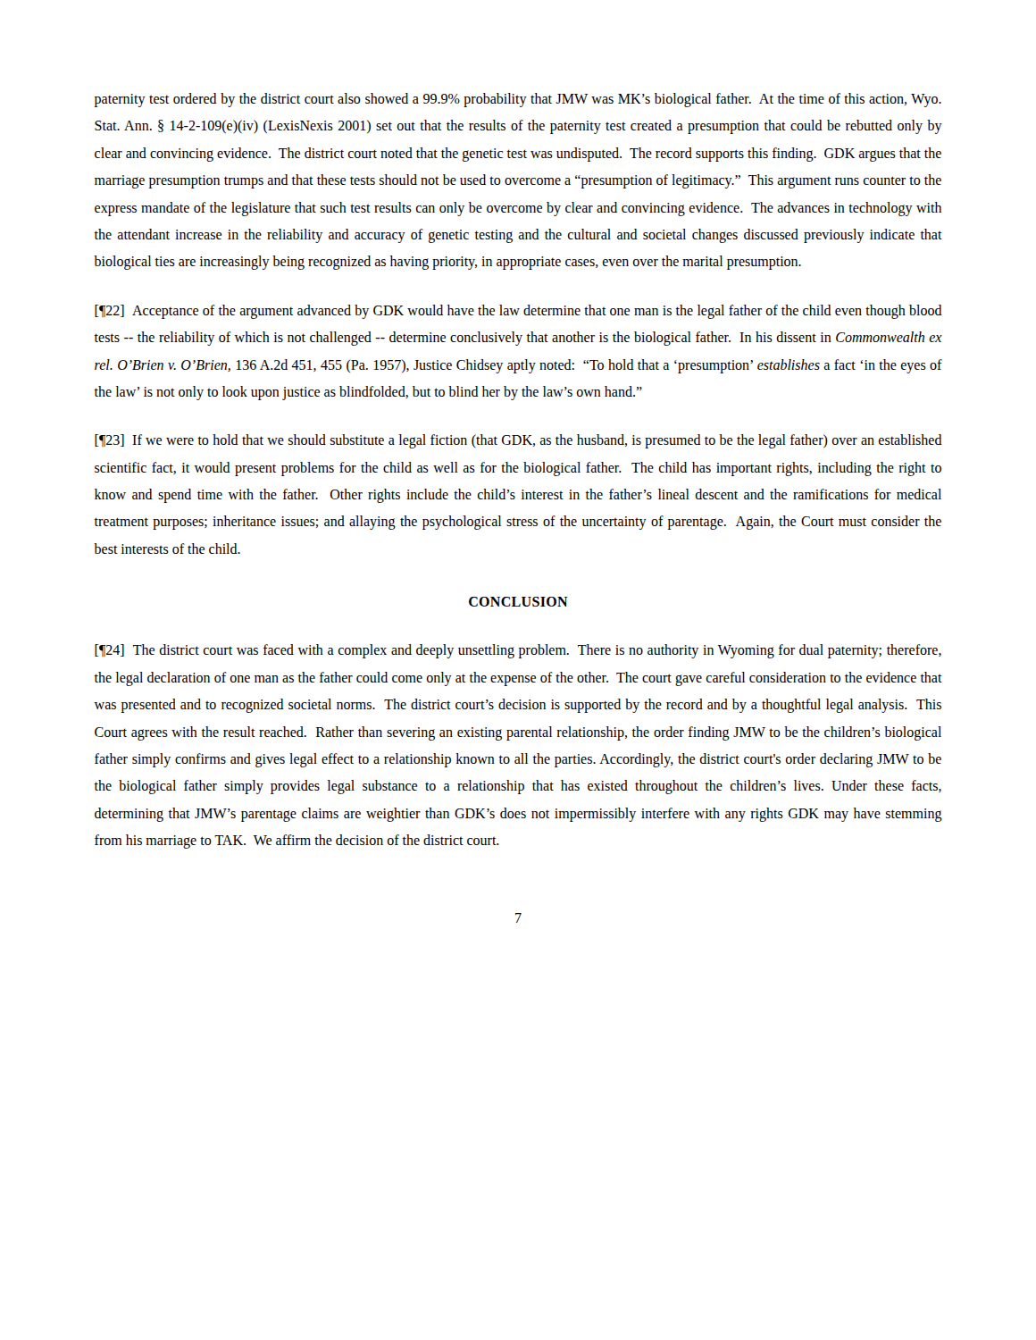paternity test ordered by the district court also showed a 99.9% probability that JMW was MK’s biological father. At the time of this action, Wyo. Stat. Ann. § 14-2-109(e)(iv) (LexisNexis 2001) set out that the results of the paternity test created a presumption that could be rebutted only by clear and convincing evidence. The district court noted that the genetic test was undisputed. The record supports this finding. GDK argues that the marriage presumption trumps and that these tests should not be used to overcome a “presumption of legitimacy.” This argument runs counter to the express mandate of the legislature that such test results can only be overcome by clear and convincing evidence. The advances in technology with the attendant increase in the reliability and accuracy of genetic testing and the cultural and societal changes discussed previously indicate that biological ties are increasingly being recognized as having priority, in appropriate cases, even over the marital presumption.
[¶22] Acceptance of the argument advanced by GDK would have the law determine that one man is the legal father of the child even though blood tests -- the reliability of which is not challenged -- determine conclusively that another is the biological father. In his dissent in Commonwealth ex rel. O’Brien v. O’Brien, 136 A.2d 451, 455 (Pa. 1957), Justice Chidsey aptly noted: “To hold that a ‘presumption’ establishes a fact ‘in the eyes of the law’ is not only to look upon justice as blindfolded, but to blind her by the law’s own hand.”
[¶23] If we were to hold that we should substitute a legal fiction (that GDK, as the husband, is presumed to be the legal father) over an established scientific fact, it would present problems for the child as well as for the biological father. The child has important rights, including the right to know and spend time with the father. Other rights include the child’s interest in the father’s lineal descent and the ramifications for medical treatment purposes; inheritance issues; and allaying the psychological stress of the uncertainty of parentage. Again, the Court must consider the best interests of the child.
CONCLUSION
[¶24] The district court was faced with a complex and deeply unsettling problem. There is no authority in Wyoming for dual paternity; therefore, the legal declaration of one man as the father could come only at the expense of the other. The court gave careful consideration to the evidence that was presented and to recognized societal norms. The district court’s decision is supported by the record and by a thoughtful legal analysis. This Court agrees with the result reached. Rather than severing an existing parental relationship, the order finding JMW to be the children’s biological father simply confirms and gives legal effect to a relationship known to all the parties. Accordingly, the district court's order declaring JMW to be the biological father simply provides legal substance to a relationship that has existed throughout the children’s lives. Under these facts, determining that JMW’s parentage claims are weightier than GDK’s does not impermissibly interfere with any rights GDK may have stemming from his marriage to TAK. We affirm the decision of the district court.
7